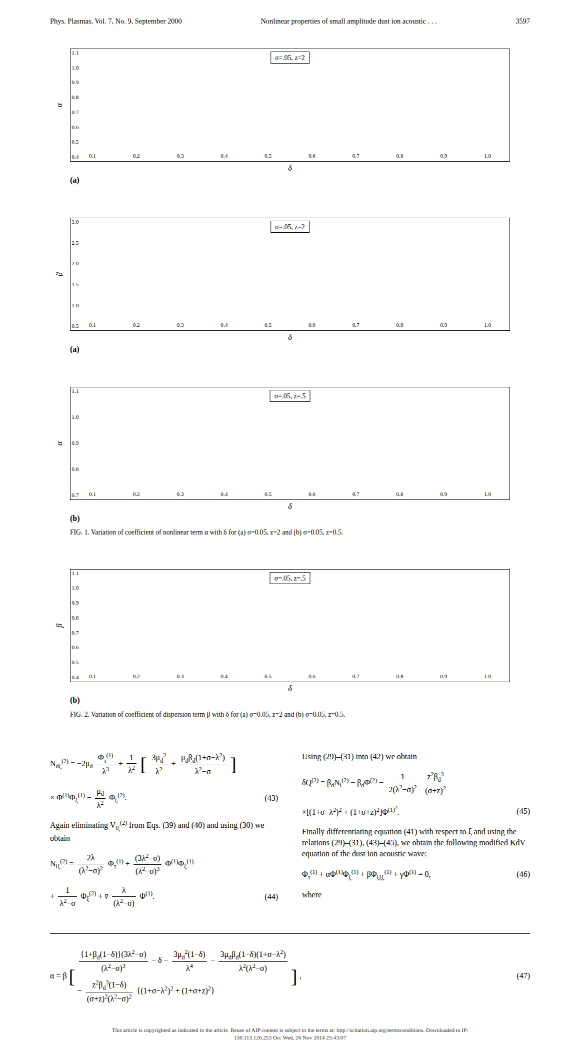Phys. Plasmas, Vol. 7, No. 9, September 2000
Nonlinear properties of small amplitude dust ion acoustic . . .
3597
σ=.05, z=2
α
1.11.00.90.80.70.60.50.4
0.10.20.30.40.50.60.70.80.91.0
δ
(a)
σ=.05, z=2
β
3.02.52.01.51.00.5
0.10.20.30.40.50.60.70.80.91.0
δ
(a)
σ=.05, z=.5
α
1.11.00.90.80.7
0.10.20.30.40.50.60.70.80.91.0
δ
(b)
FIG. 1. Variation of coefficient of nonlinear term α with δ for (a) σ=0.05, z=2 and (b) σ=0.05, z=0.5.
σ=.05, z=.5
β
1.11.00.90.80.70.60.50.4
0.10.20.30.40.50.60.70.80.91.0
δ
(b)
FIG. 2. Variation of coefficient of dispersion term β with δ for (a) σ=0.05, z=2 and (b) σ=0.05, z=0.5.
Ndξ(2) = −2μd Φτ(1) λ3 + 1 λ2 [ 3μd2 λ2 + μdβd(1+σ−λ2) λ2−σ ]
× Φ(1)Φξ(1) − μd λ2 Φξ(2).
(43)
Again eliminating Viξ(2) from Eqs. (39) and (40) and using (30) we obtain
Niξ(2) = 2λ(λ2−σ)2 Φτ(1) + (3λ2−σ)(λ2−σ)3 Φ(1)Φξ(1)
+ 1 λ2−σ Φξ(2) + v̄ λ(λ2−σ) Φ(1).
(44)
Using (29)–(31) into (42) we obtain
δQ(2) = βdNi(2) − βdΦ(2) − 12(λ2−σ)2 z2βd3(σ+z)2
×[(1+σ−λ2)2 + (1+σ+z)2]Φ(1)2.
(45)
Finally differentiating equation (41) with respect to ξ and using the relations (29)–(31), (43)–(45), we obtain the following modified KdV equation of the dust ion acoustic wave:
Φτ(1) + αΦ(1)Φξ(1) + βΦξξξ(1) + γΦ(1) = 0,
(46)
where
α = β [
{1+βd(1−δ)}(3λ2−σ)(λ2−σ)3 − δ − 3μd2(1−δ) λ4 − 3μdβd(1−δ)(1+σ−λ2) λ2(λ2−σ)
− z2βd3(1−δ)(σ+z)2(λ2−σ)2 {(1+σ−λ2)2 + (1+σ+z)2}
] ,
(47)
This article is copyrighted as indicated in the article. Reuse of AIP content is subject to the terms at: http://scitation.aip.org/termsconditions. Downloaded to IP:
130.113.126.253 On: Wed, 26 Nov 2014 23:43:07